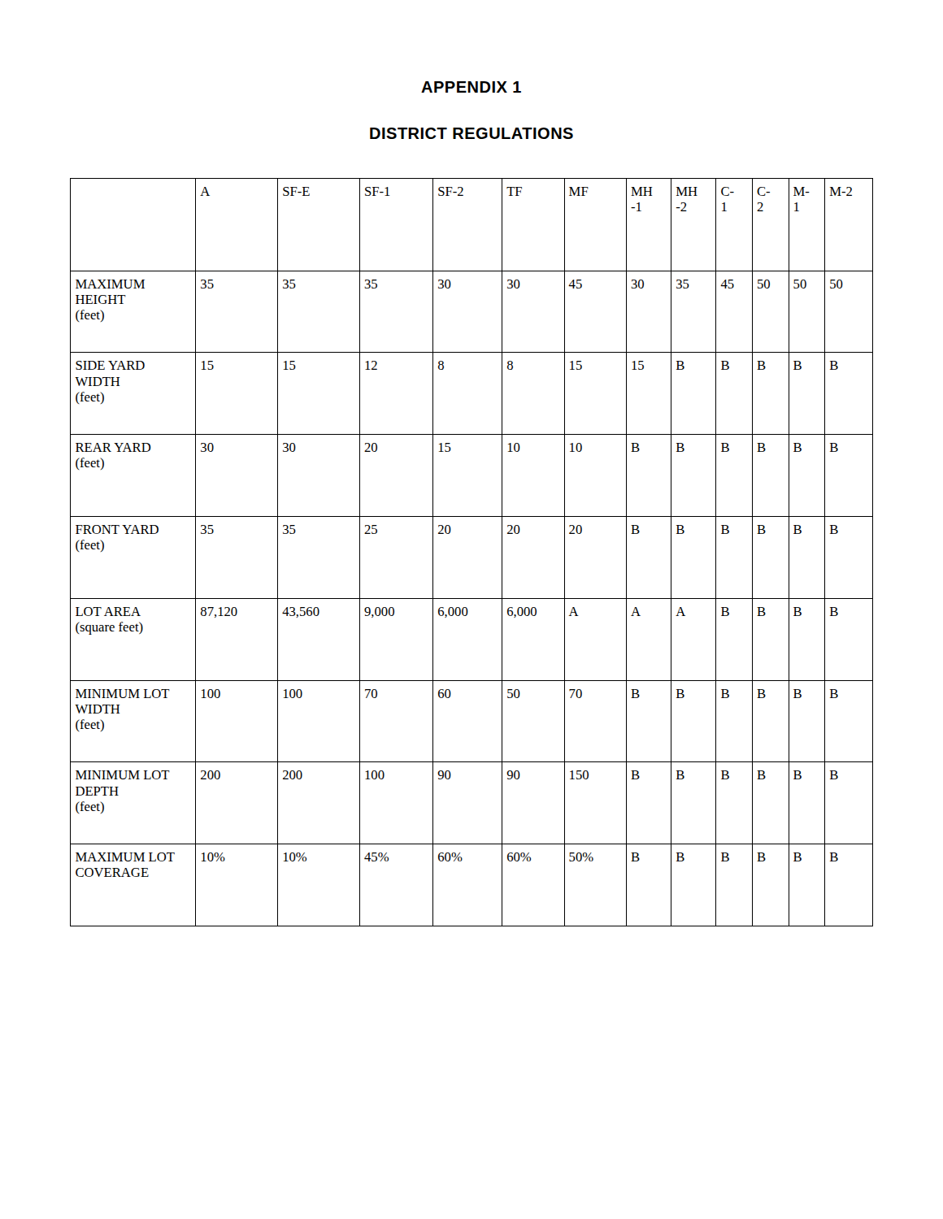APPENDIX 1
DISTRICT REGULATIONS
| | A | SF-E | SF-1 | SF-2 | TF | MF | MH -1 | MH -2 | C- 1 | C- 2 | M- 1 | M-2 |
| --- | --- | --- | --- | --- | --- | --- | --- | --- | --- | --- | --- | --- |
| Maximum Height (feet) | 35 | 35 | 35 | 30 | 30 | 45 | 30 | 35 | 45 | 50 | 50 | 50 |
| Side Yard Width (feet) | 15 | 15 | 12 | 8 | 8 | 15 | 15 | B | B | B | B | B |
| Rear Yard (feet) | 30 | 30 | 20 | 15 | 10 | 10 | B | B | B | B | B | B |
| Front Yard (feet) | 35 | 35 | 25 | 20 | 20 | 20 | B | B | B | B | B | B |
| Lot Area (square feet) | 87,120 | 43,560 | 9,000 | 6,000 | 6,000 | A | A | A | B | B | B | B |
| Minimum Lot Width (feet) | 100 | 100 | 70 | 60 | 50 | 70 | B | B | B | B | B | B |
| Minimum Lot Depth (feet) | 200 | 200 | 100 | 90 | 90 | 150 | B | B | B | B | B | B |
| Maximum Lot Coverage | 10% | 10% | 45% | 60% | 60% | 50% | B | B | B | B | B | B |